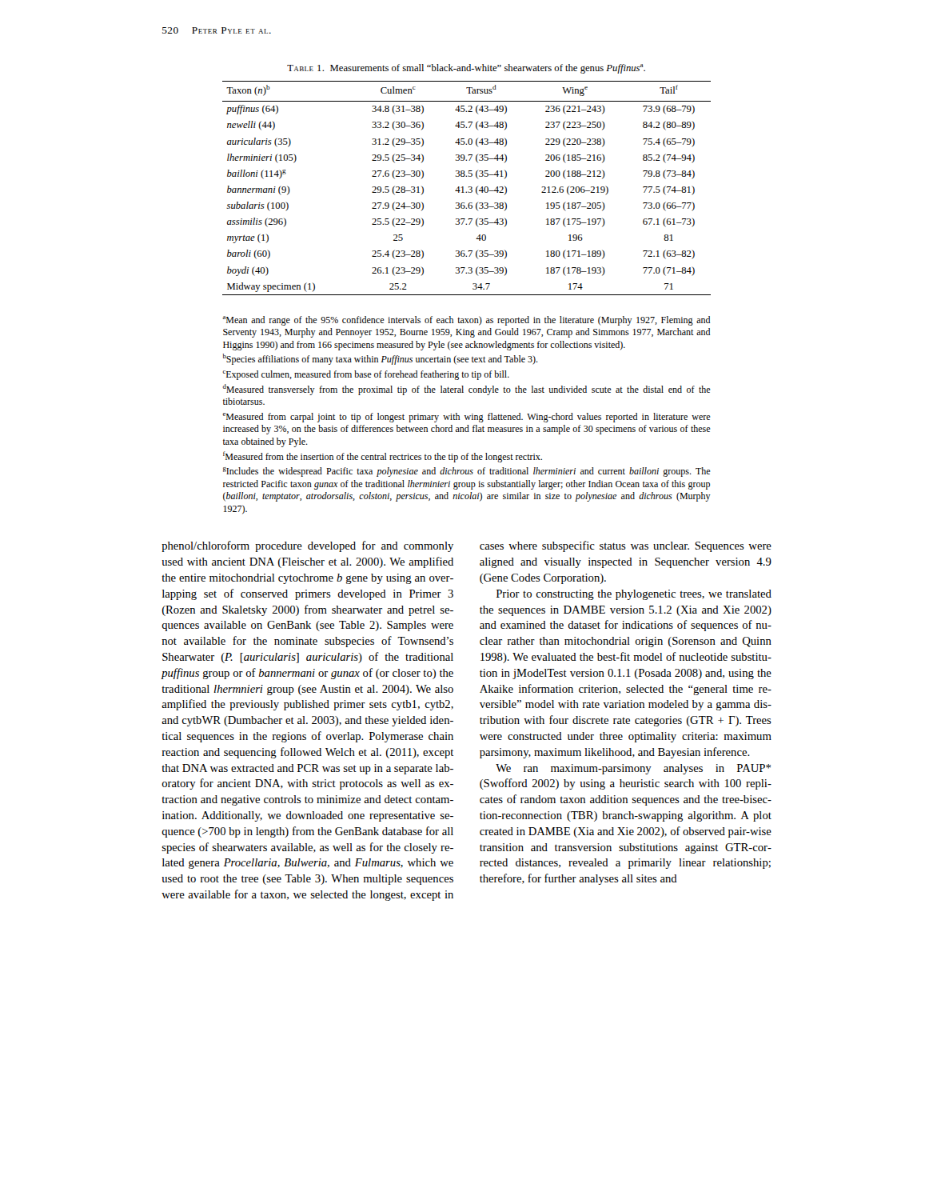520 Peter Pyle et al.
Table 1. Measurements of small “black-and-white” shearwaters of the genus Puffinusa.
| Taxon ( n ) b | Culmen c | Tarsus d | Wing e | Tail f |
| --- | --- | --- | --- | --- |
| puffinus (64) | 34.8 (31–38) | 45.2 (43–49) | 236 (221–243) | 73.9 (68–79) |
| newelli (44) | 33.2 (30–36) | 45.7 (43–48) | 237 (223–250) | 84.2 (80–89) |
| auricularis (35) | 31.2 (29–35) | 45.0 (43–48) | 229 (220–238) | 75.4 (65–79) |
| lherminieri (105) | 29.5 (25–34) | 39.7 (35–44) | 206 (185–216) | 85.2 (74–94) |
| bailloni (114) g | 27.6 (23–30) | 38.5 (35–41) | 200 (188–212) | 79.8 (73–84) |
| bannermani (9) | 29.5 (28–31) | 41.3 (40–42) | 212.6 (206–219) | 77.5 (74–81) |
| subalaris (100) | 27.9 (24–30) | 36.6 (33–38) | 195 (187–205) | 73.0 (66–77) |
| assimilis (296) | 25.5 (22–29) | 37.7 (35–43) | 187 (175–197) | 67.1 (61–73) |
| myrtae (1) | 25 | 40 | 196 | 81 |
| baroli (60) | 25.4 (23–28) | 36.7 (35–39) | 180 (171–189) | 72.1 (63–82) |
| boydi (40) | 26.1 (23–29) | 37.3 (35–39) | 187 (178–193) | 77.0 (71–84) |
| Midway specimen (1) | 25.2 | 34.7 | 174 | 71 |
aMean and range of the 95% confidence intervals of each taxon) as reported in the literature (Murphy 1927, Fleming and Serventy 1943, Murphy and Pennoyer 1952, Bourne 1959, King and Gould 1967, Cramp and Simmons 1977, Marchant and Higgins 1990) and from 166 specimens measured by Pyle (see acknowledgments for collections visited).
bSpecies affiliations of many taxa within Puffinus uncertain (see text and Table 3).
cExposed culmen, measured from base of forehead feathering to tip of bill.
dMeasured transversely from the proximal tip of the lateral condyle to the last undivided scute at the distal end of the tibiotarsus.
eMeasured from carpal joint to tip of longest primary with wing flattened. Wing-chord values reported in literature were increased by 3%, on the basis of differences between chord and flat measures in a sample of 30 specimens of various of these taxa obtained by Pyle.
fMeasured from the insertion of the central rectrices to the tip of the longest rectrix.
gIncludes the widespread Pacific taxa polynesiae and dichrous of traditional lherminieri and current bailloni groups. The restricted Pacific taxon gunax of the traditional lherminieri group is substantially larger; other Indian Ocean taxa of this group (bailloni, temptator, atrodorsalis, colstoni, persicus, and nicolai) are similar in size to polynesiae and dichrous (Murphy 1927).
phenol/chloroform procedure developed for and commonly used with ancient DNA (Fleischer et al. 2000). We amplified the entire mitochondrial cytochrome b gene by using an overlapping set of conserved primers developed in Primer 3 (Rozen and Skaletsky 2000) from shearwater and petrel sequences available on GenBank (see Table 2). Samples were not available for the nominate subspecies of Townsend’s Shearwater (P. [auricularis] auricularis) of the traditional puffinus group or of bannermani or gunax of (or closer to) the traditional lhermnieri group (see Austin et al. 2004). We also amplified the previously published primer sets cytb1, cytb2, and cytbWR (Dumbacher et al. 2003), and these yielded identical sequences in the regions of overlap. Polymerase chain reaction and sequencing followed Welch et al. (2011), except that DNA was extracted and PCR was set up in a separate laboratory for ancient DNA, with strict protocols as well as extraction and negative controls to minimize and detect contamination. Additionally, we downloaded one representative sequence (>700 bp in length) from the GenBank database for all species of shearwaters available, as well as for the closely related genera Procellaria, Bulweria, and Fulmarus, which we used to root the tree (see Table 3). When multiple sequences were available for a taxon, we selected the longest, except in cases where subspecific status was unclear. Sequences were aligned and visually inspected in Sequencher version 4.9 (Gene Codes Corporation).
Prior to constructing the phylogenetic trees, we translated the sequences in DAMBE version 5.1.2 (Xia and Xie 2002) and examined the dataset for indications of sequences of nuclear rather than mitochondrial origin (Sorenson and Quinn 1998). We evaluated the best-fit model of nucleotide substitution in jModelTest version 0.1.1 (Posada 2008) and, using the Akaike information criterion, selected the “general time reversible” model with rate variation modeled by a gamma distribution with four discrete rate categories (GTR + Γ). Trees were constructed under three optimality criteria: maximum parsimony, maximum likelihood, and Bayesian inference.
We ran maximum-parsimony analyses in PAUP* (Swofford 2002) by using a heuristic search with 100 replicates of random taxon addition sequences and the tree-bisection-reconnection (TBR) branch-swapping algorithm. A plot created in DAMBE (Xia and Xie 2002), of observed pair-wise transition and transversion substitutions against GTR-corrected distances, revealed a primarily linear relationship; therefore, for further analyses all sites and